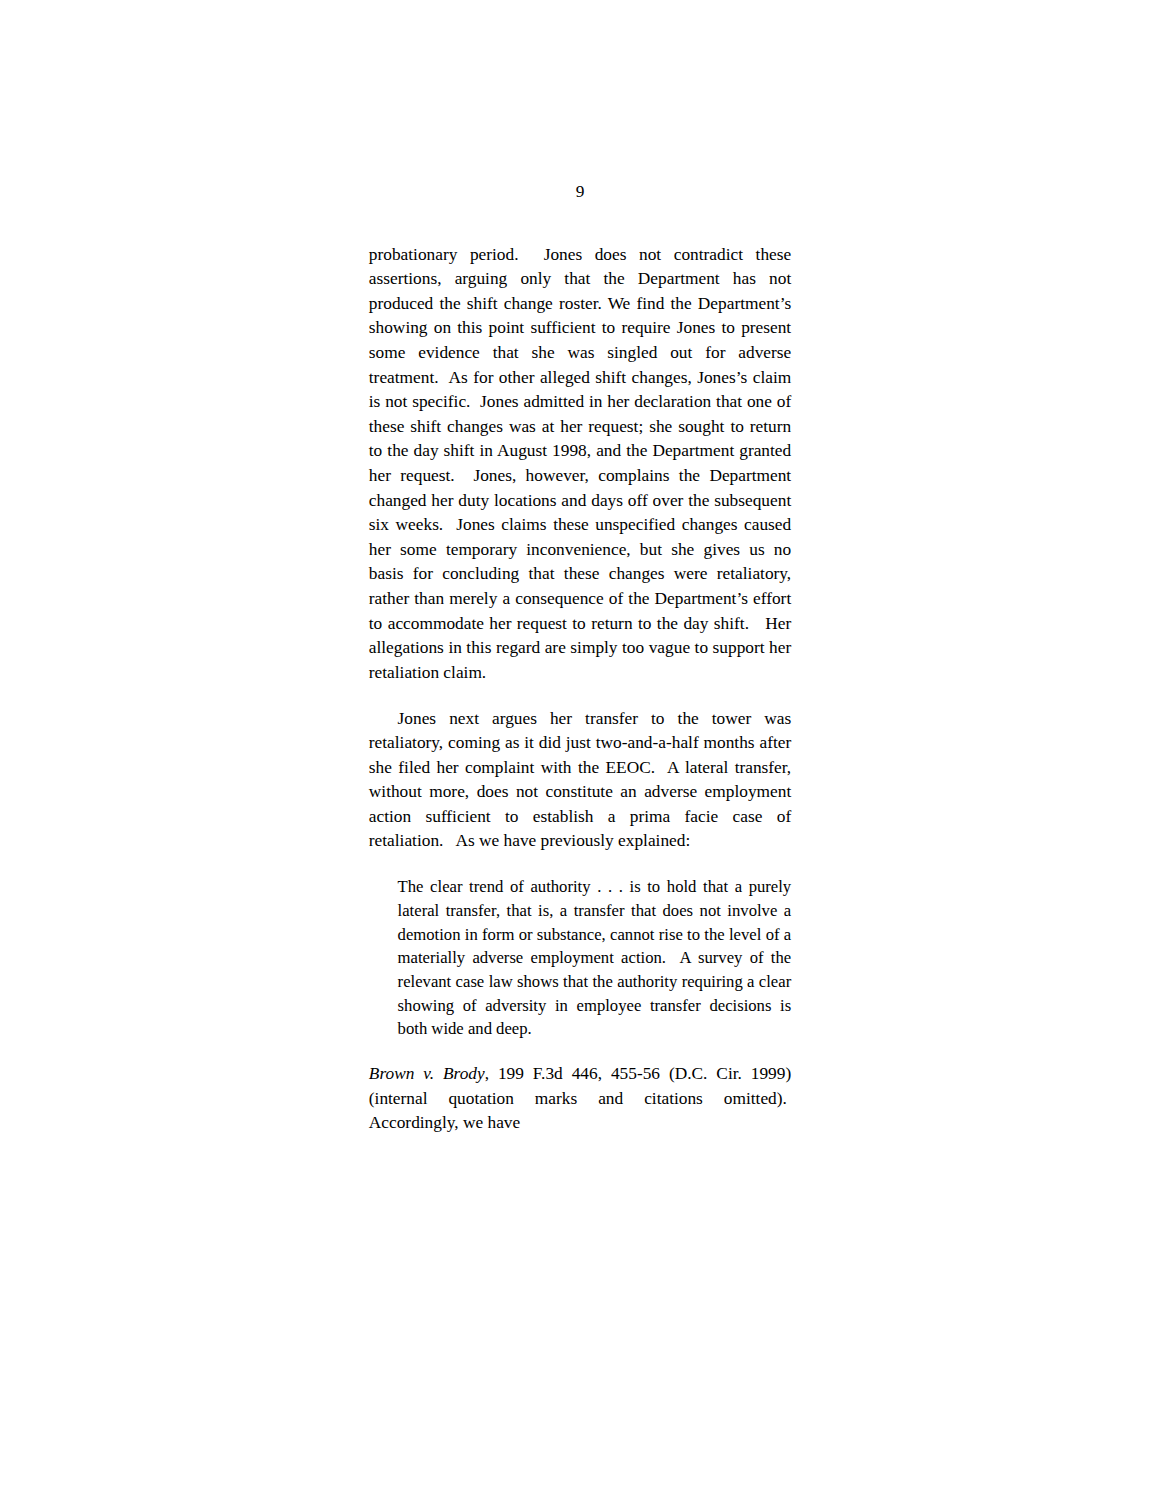9
probationary period. Jones does not contradict these assertions, arguing only that the Department has not produced the shift change roster. We find the Department’s showing on this point sufficient to require Jones to present some evidence that she was singled out for adverse treatment. As for other alleged shift changes, Jones’s claim is not specific. Jones admitted in her declaration that one of these shift changes was at her request; she sought to return to the day shift in August 1998, and the Department granted her request. Jones, however, complains the Department changed her duty locations and days off over the subsequent six weeks. Jones claims these unspecified changes caused her some temporary inconvenience, but she gives us no basis for concluding that these changes were retaliatory, rather than merely a consequence of the Department’s effort to accommodate her request to return to the day shift. Her allegations in this regard are simply too vague to support her retaliation claim.
Jones next argues her transfer to the tower was retaliatory, coming as it did just two-and-a-half months after she filed her complaint with the EEOC. A lateral transfer, without more, does not constitute an adverse employment action sufficient to establish a prima facie case of retaliation. As we have previously explained:
The clear trend of authority . . . is to hold that a purely lateral transfer, that is, a transfer that does not involve a demotion in form or substance, cannot rise to the level of a materially adverse employment action. A survey of the relevant case law shows that the authority requiring a clear showing of adversity in employee transfer decisions is both wide and deep.
Brown v. Brody, 199 F.3d 446, 455-56 (D.C. Cir. 1999) (internal quotation marks and citations omitted). Accordingly, we have